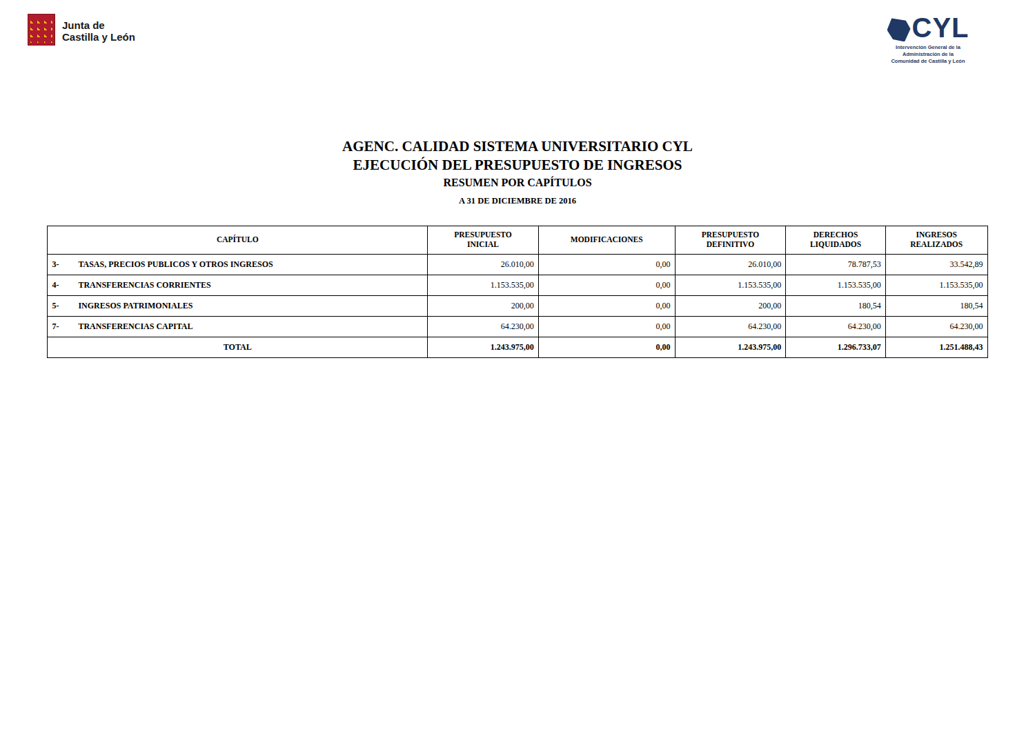Junta de
Castilla y León
CYL
Intervención General de la
Administración de la
Comunidad de Castilla y León
AGENC. CALIDAD SISTEMA UNIVERSITARIO CYL
EJECUCIÓN DEL PRESUPUESTO DE INGRESOS
RESUMEN POR CAPÍTULOS
A 31 DE DICIEMBRE DE 2016
| CAPÍTULO | PRESUPUESTO INICIAL | MODIFICACIONES | PRESUPUESTO DEFINITIVO | DERECHOS LIQUIDADOS | INGRESOS REALIZADOS |
| --- | --- | --- | --- | --- | --- |
| 3- | TASAS, PRECIOS PUBLICOS Y OTROS INGRESOS | 26.010,00 | 0,00 | 26.010,00 | 78.787,53 | 33.542,89 |
| 4- | TRANSFERENCIAS CORRIENTES | 1.153.535,00 | 0,00 | 1.153.535,00 | 1.153.535,00 | 1.153.535,00 |
| 5- | INGRESOS PATRIMONIALES | 200,00 | 0,00 | 200,00 | 180,54 | 180,54 |
| 7- | TRANSFERENCIAS CAPITAL | 64.230,00 | 0,00 | 64.230,00 | 64.230,00 | 64.230,00 |
| TOTAL | 1.243.975,00 | 0,00 | 1.243.975,00 | 1.296.733,07 | 1.251.488,43 |